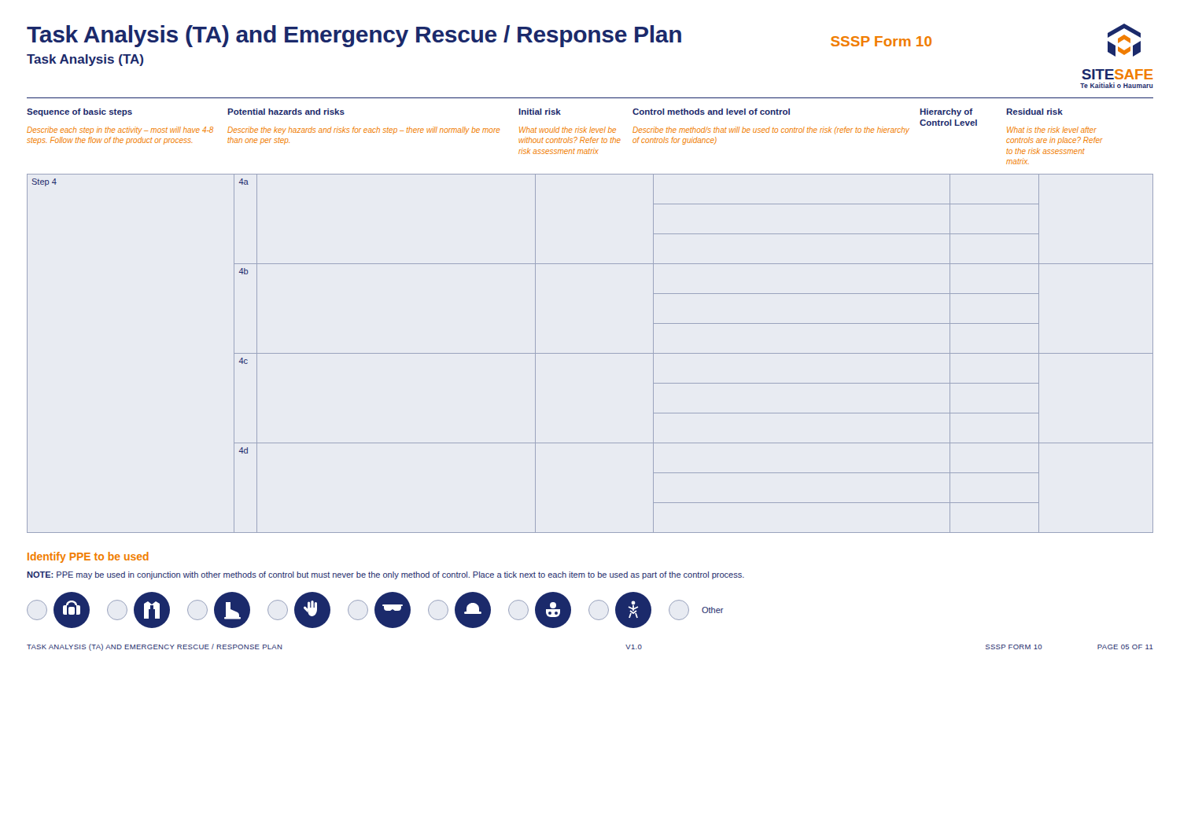Task Analysis (TA) and Emergency Rescue / Response Plan
Task Analysis (TA)
SSSP Form 10
SITESAFE
Te Kaitiaki o Haumaru
Sequence of basic steps
Describe each step in the activity – most will have 4-8 steps. Follow the flow of the product or process.
Potential hazards and risks
Describe the key hazards and risks for each step – there will normally be more than one per step.
Initial risk
What would the risk level be without controls? Refer to the risk assessment matrix
Control methods and level of control
Describe the method/s that will be used to control the risk (refer to the hierarchy of controls for guidance)
Hierarchy of Control Level
Residual risk
What is the risk level after controls are in place? Refer to the risk assessment matrix.
| Step 4 | 4a | | | | | |
| 4b | | | | | |
| 4c | | | | | |
| 4d | | | | | |
Identify PPE to be used
NOTE: PPE may be used in conjunction with other methods of control but must never be the only method of control. Place a tick next to each item to be used as part of the control process.
Other
TASK ANALYSIS (TA) AND EMERGENCY RESCUE / RESPONSE PLAN
V1.0
SSSP FORM 10 PAGE 05 OF 11